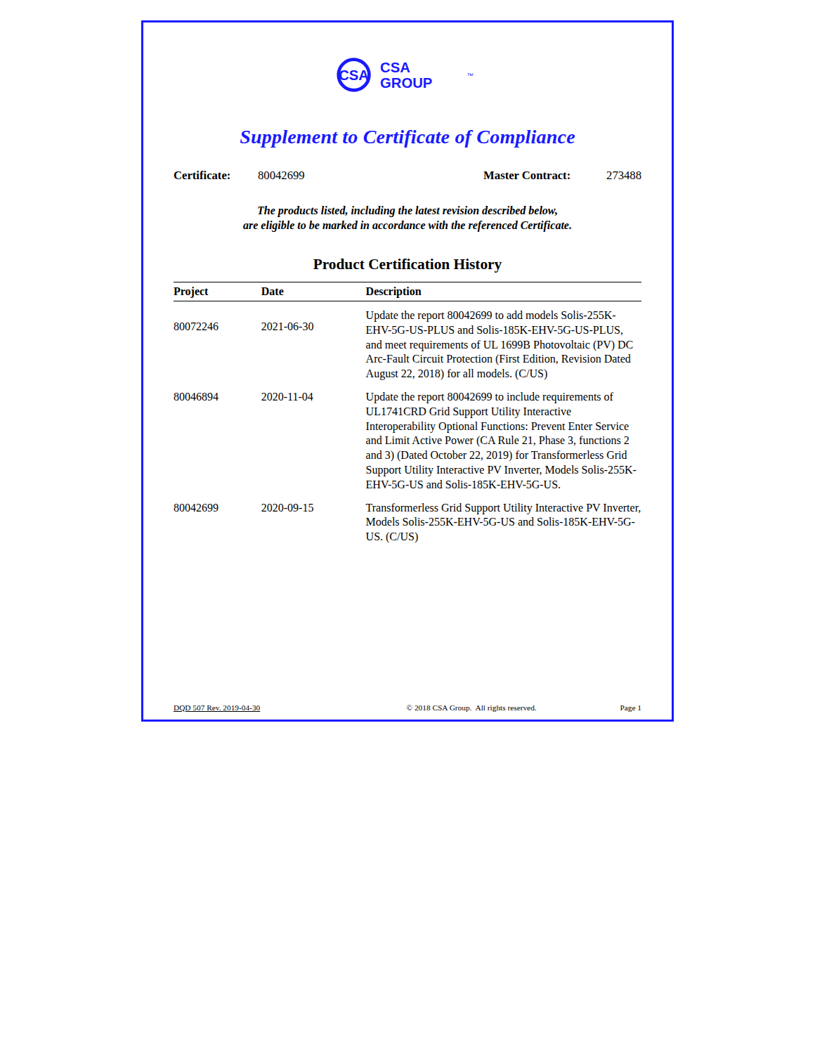Supplement to Certificate of Compliance
| Certificate: | 80042699 | Master Contract: | 273488 |
The products listed, including the latest revision described below,
are eligible to be marked in accordance with the referenced Certificate.
Product Certification History
| Project | Date | Description |
| --- | --- | --- |
| 80072246 | 2021-06-30 | Update the report 80042699 to add models Solis-255K-EHV-5G-US-PLUS and Solis-185K-EHV-5G-US-PLUS, and meet requirements of UL 1699B Photovoltaic (PV) DC Arc-Fault Circuit Protection (First Edition, Revision Dated August 22, 2018) for all models. (C/US) |
| 80046894 | 2020-11-04 | Update the report 80042699 to include requirements of UL1741CRD Grid Support Utility Interactive Interoperability Optional Functions: Prevent Enter Service and Limit Active Power (CA Rule 21, Phase 3, functions 2 and 3) (Dated October 22, 2019) for Transformerless Grid Support Utility Interactive PV Inverter, Models Solis-255K-EHV-5G-US and Solis-185K-EHV-5G-US. |
| 80042699 | 2020-09-15 | Transformerless Grid Support Utility Interactive PV Inverter, Models Solis-255K-EHV-5G-US and Solis-185K-EHV-5G-US. (C/US) |
| DQD 507 Rev. 2019-04-30 | © 2018 CSA Group. All rights reserved. | Page 1 |